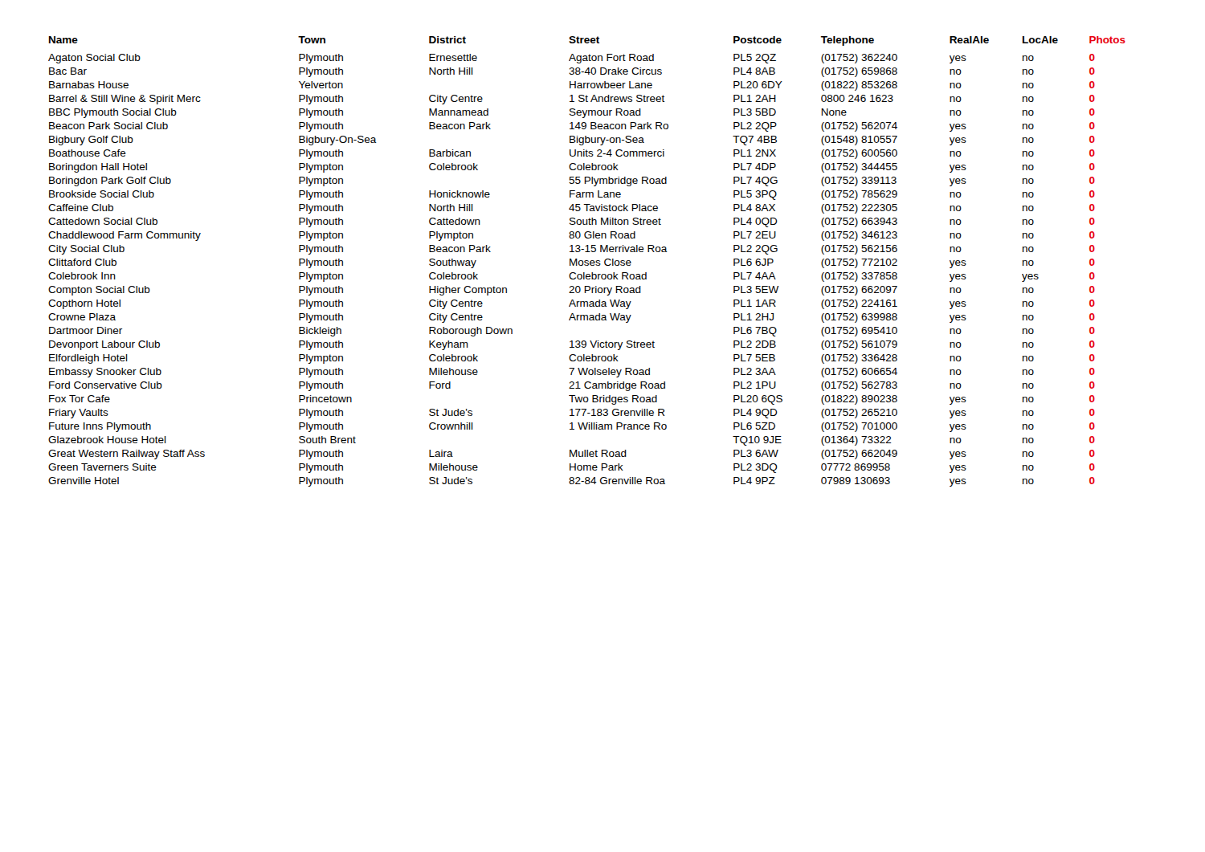| Name | Town | District | Street | Postcode | Telephone | RealAle | LocAle | Photos |
| --- | --- | --- | --- | --- | --- | --- | --- | --- |
| Agaton Social Club | Plymouth | Ernesettle | Agaton Fort Road | PL5 2QZ | (01752) 362240 | yes | no | 0 |
| Bac Bar | Plymouth | North Hill | 38-40 Drake Circus | PL4 8AB | (01752) 659868 | no | no | 0 |
| Barnabas House | Yelverton | | Harrowbeer Lane | PL20 6DY | (01822) 853268 | no | no | 0 |
| Barrel & Still Wine & Spirit Merc | Plymouth | City Centre | 1 St Andrews Street | PL1 2AH | 0800 246 1623 | no | no | 0 |
| BBC Plymouth Social Club | Plymouth | Mannamead | Seymour Road | PL3 5BD | None | no | no | 0 |
| Beacon Park Social Club | Plymouth | Beacon Park | 149 Beacon Park Ro | PL2 2QP | (01752) 562074 | yes | no | 0 |
| Bigbury Golf Club | Bigbury-On-Sea | | Bigbury-on-Sea | TQ7 4BB | (01548) 810557 | yes | no | 0 |
| Boathouse Cafe | Plymouth | Barbican | Units 2-4 Commerci | PL1 2NX | (01752) 600560 | no | no | 0 |
| Boringdon Hall Hotel | Plympton | Colebrook | Colebrook | PL7 4DP | (01752) 344455 | yes | no | 0 |
| Boringdon Park Golf Club | Plympton | | 55 Plymbridge Road | PL7 4QG | (01752) 339113 | yes | no | 0 |
| Brookside Social Club | Plymouth | Honicknowle | Farm Lane | PL5 3PQ | (01752) 785629 | no | no | 0 |
| Caffeine Club | Plymouth | North Hill | 45 Tavistock Place | PL4 8AX | (01752) 222305 | no | no | 0 |
| Cattedown Social Club | Plymouth | Cattedown | South Milton Street | PL4 0QD | (01752) 663943 | no | no | 0 |
| Chaddlewood Farm Community | Plympton | Plympton | 80 Glen Road | PL7 2EU | (01752) 346123 | no | no | 0 |
| City Social Club | Plymouth | Beacon Park | 13-15 Merrivale Roa | PL2 2QG | (01752) 562156 | no | no | 0 |
| Clittaford Club | Plymouth | Southway | Moses Close | PL6 6JP | (01752) 772102 | yes | no | 0 |
| Colebrook Inn | Plympton | Colebrook | Colebrook Road | PL7 4AA | (01752) 337858 | yes | yes | 0 |
| Compton Social Club | Plymouth | Higher Compton | 20 Priory Road | PL3 5EW | (01752) 662097 | no | no | 0 |
| Copthorn Hotel | Plymouth | City Centre | Armada Way | PL1 1AR | (01752) 224161 | yes | no | 0 |
| Crowne Plaza | Plymouth | City Centre | Armada Way | PL1 2HJ | (01752) 639988 | yes | no | 0 |
| Dartmoor Diner | Bickleigh | Roborough Down | | PL6 7BQ | (01752) 695410 | no | no | 0 |
| Devonport Labour Club | Plymouth | Keyham | 139 Victory Street | PL2 2DB | (01752) 561079 | no | no | 0 |
| Elfordleigh Hotel | Plympton | Colebrook | Colebrook | PL7 5EB | (01752) 336428 | no | no | 0 |
| Embassy Snooker Club | Plymouth | Milehouse | 7 Wolseley Road | PL2 3AA | (01752) 606654 | no | no | 0 |
| Ford Conservative Club | Plymouth | Ford | 21 Cambridge Road | PL2 1PU | (01752) 562783 | no | no | 0 |
| Fox Tor Cafe | Princetown | | Two Bridges Road | PL20 6QS | (01822) 890238 | yes | no | 0 |
| Friary Vaults | Plymouth | St Jude's | 177-183 Grenville R | PL4 9QD | (01752) 265210 | yes | no | 0 |
| Future Inns Plymouth | Plymouth | Crownhill | 1 William Prance Ro | PL6 5ZD | (01752) 701000 | yes | no | 0 |
| Glazebrook House Hotel | South Brent | | | TQ10 9JE | (01364) 73322 | no | no | 0 |
| Great Western Railway Staff Ass | Plymouth | Laira | Mullet Road | PL3 6AW | (01752) 662049 | yes | no | 0 |
| Green Taverners Suite | Plymouth | Milehouse | Home Park | PL2 3DQ | 07772 869958 | yes | no | 0 |
| Grenville Hotel | Plymouth | St Jude's | 82-84 Grenville Roa | PL4 9PZ | 07989 130693 | yes | no | 0 |